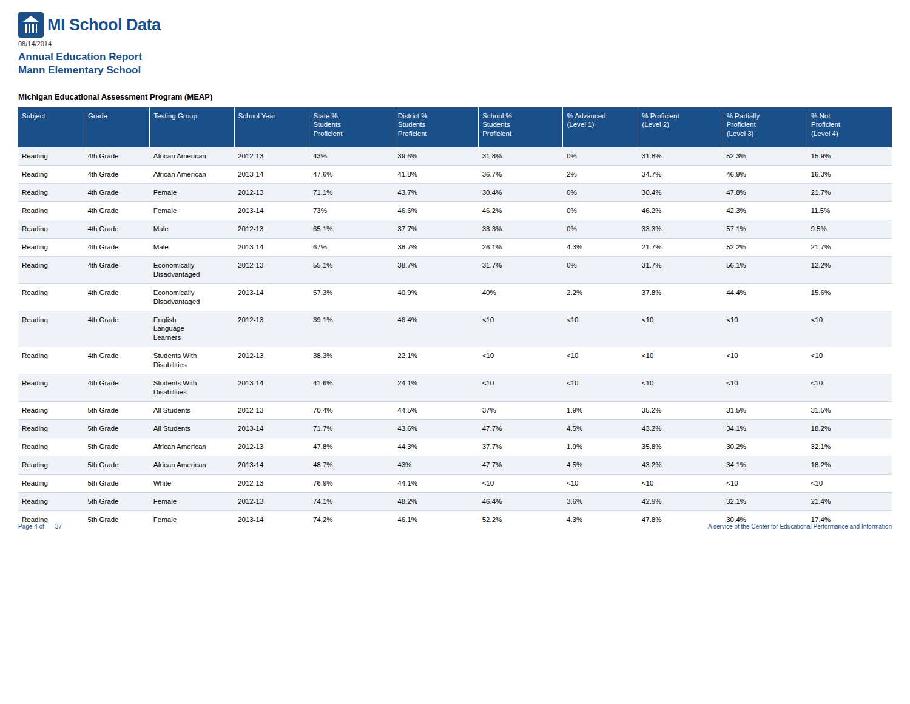MI School Data
08/14/2014
Annual Education Report
Mann Elementary School
Michigan Educational Assessment Program (MEAP)
| Subject | Grade | Testing Group | School Year | State % Students Proficient | District % Students Proficient | School % Students Proficient | % Advanced (Level 1) | % Proficient (Level 2) | % Partially Proficient (Level 3) | % Not Proficient (Level 4) |
| --- | --- | --- | --- | --- | --- | --- | --- | --- | --- | --- |
| Reading | 4th Grade | African American | 2012-13 | 43% | 39.6% | 31.8% | 0% | 31.8% | 52.3% | 15.9% |
| Reading | 4th Grade | African American | 2013-14 | 47.6% | 41.8% | 36.7% | 2% | 34.7% | 46.9% | 16.3% |
| Reading | 4th Grade | Female | 2012-13 | 71.1% | 43.7% | 30.4% | 0% | 30.4% | 47.8% | 21.7% |
| Reading | 4th Grade | Female | 2013-14 | 73% | 46.6% | 46.2% | 0% | 46.2% | 42.3% | 11.5% |
| Reading | 4th Grade | Male | 2012-13 | 65.1% | 37.7% | 33.3% | 0% | 33.3% | 57.1% | 9.5% |
| Reading | 4th Grade | Male | 2013-14 | 67% | 38.7% | 26.1% | 4.3% | 21.7% | 52.2% | 21.7% |
| Reading | 4th Grade | Economically Disadvantaged | 2012-13 | 55.1% | 38.7% | 31.7% | 0% | 31.7% | 56.1% | 12.2% |
| Reading | 4th Grade | Economically Disadvantaged | 2013-14 | 57.3% | 40.9% | 40% | 2.2% | 37.8% | 44.4% | 15.6% |
| Reading | 4th Grade | English Language Learners | 2012-13 | 39.1% | 46.4% | <10 | <10 | <10 | <10 | <10 |
| Reading | 4th Grade | Students With Disabilities | 2012-13 | 38.3% | 22.1% | <10 | <10 | <10 | <10 | <10 |
| Reading | 4th Grade | Students With Disabilities | 2013-14 | 41.6% | 24.1% | <10 | <10 | <10 | <10 | <10 |
| Reading | 5th Grade | All Students | 2012-13 | 70.4% | 44.5% | 37% | 1.9% | 35.2% | 31.5% | 31.5% |
| Reading | 5th Grade | All Students | 2013-14 | 71.7% | 43.6% | 47.7% | 4.5% | 43.2% | 34.1% | 18.2% |
| Reading | 5th Grade | African American | 2012-13 | 47.8% | 44.3% | 37.7% | 1.9% | 35.8% | 30.2% | 32.1% |
| Reading | 5th Grade | African American | 2013-14 | 48.7% | 43% | 47.7% | 4.5% | 43.2% | 34.1% | 18.2% |
| Reading | 5th Grade | White | 2012-13 | 76.9% | 44.1% | <10 | <10 | <10 | <10 | <10 |
| Reading | 5th Grade | Female | 2012-13 | 74.1% | 48.2% | 46.4% | 3.6% | 42.9% | 32.1% | 21.4% |
| Reading | 5th Grade | Female | 2013-14 | 74.2% | 46.1% | 52.2% | 4.3% | 47.8% | 30.4% | 17.4% |
Page 4 of37
A service of the Center for Educational Performance and Information